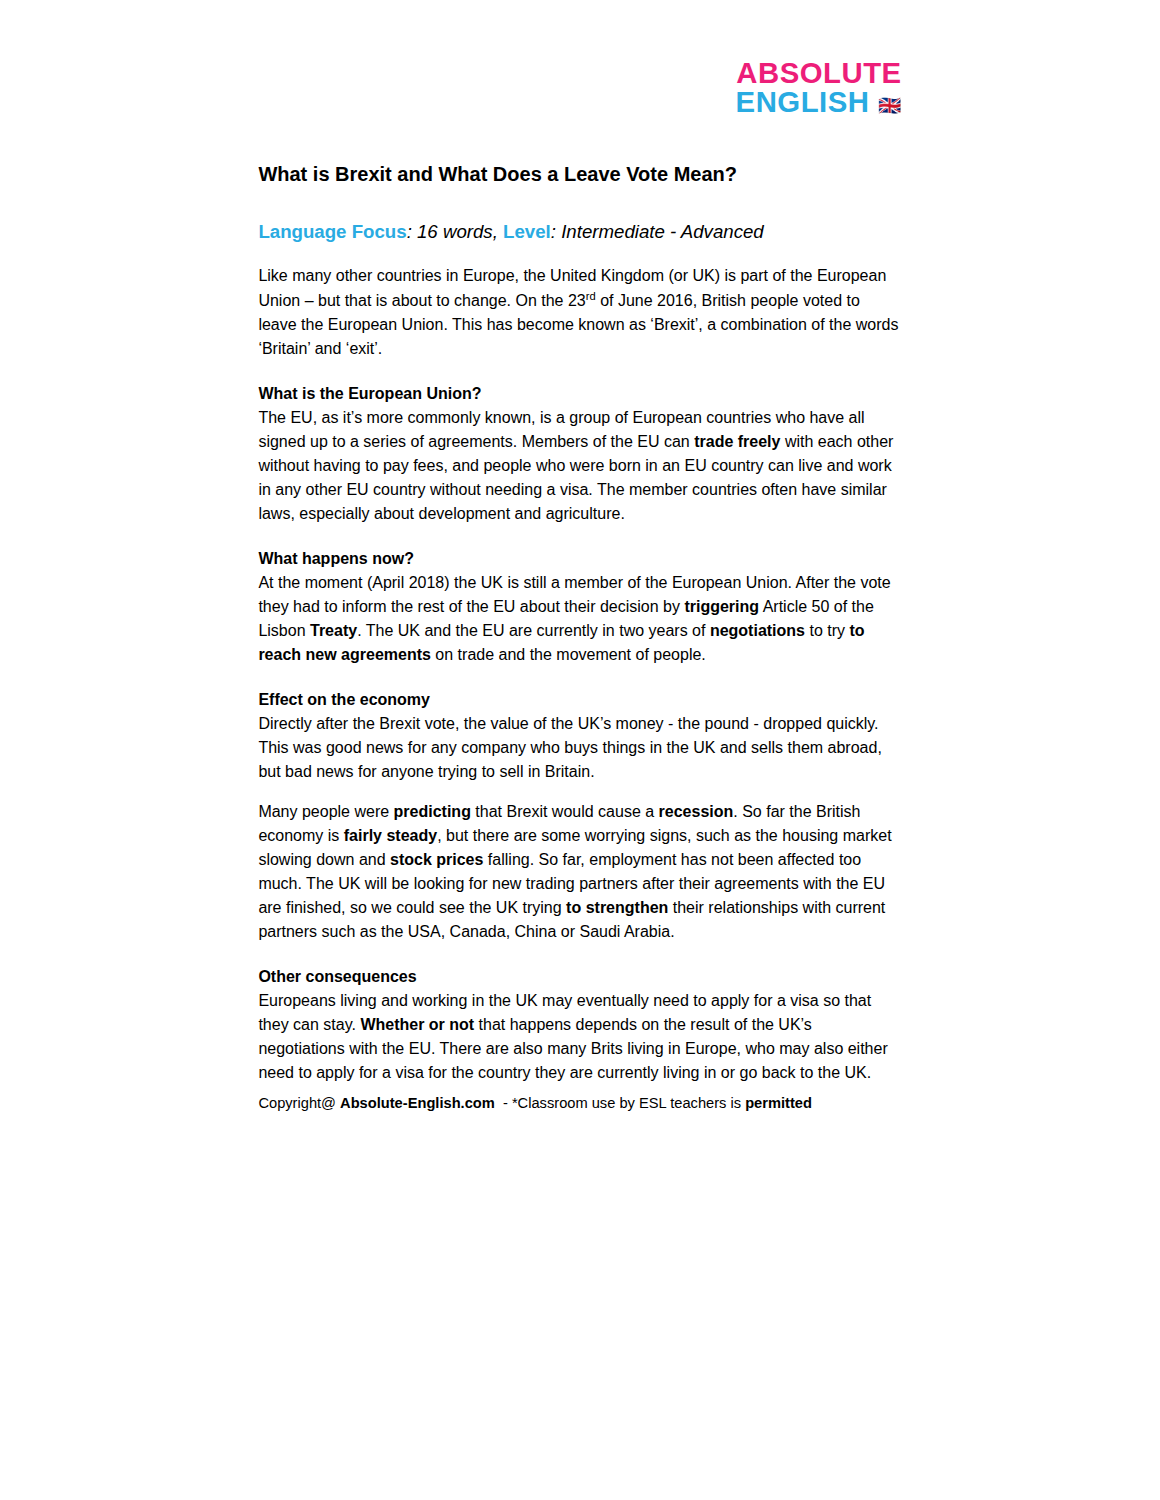ABSOLUTE ENGLISH 🇬🇧
What is Brexit and What Does a Leave Vote Mean?
Language Focus: 16 words, Level: Intermediate - Advanced
Like many other countries in Europe, the United Kingdom (or UK) is part of the European Union – but that is about to change. On the 23rd of June 2016, British people voted to leave the European Union. This has become known as ‘Brexit’, a combination of the words ‘Britain’ and ‘exit’.
What is the European Union?
The EU, as it’s more commonly known, is a group of European countries who have all signed up to a series of agreements. Members of the EU can trade freely with each other without having to pay fees, and people who were born in an EU country can live and work in any other EU country without needing a visa. The member countries often have similar laws, especially about development and agriculture.
What happens now?
At the moment (April 2018) the UK is still a member of the European Union. After the vote they had to inform the rest of the EU about their decision by triggering Article 50 of the Lisbon Treaty. The UK and the EU are currently in two years of negotiations to try to reach new agreements on trade and the movement of people.
Effect on the economy
Directly after the Brexit vote, the value of the UK’s money - the pound - dropped quickly. This was good news for any company who buys things in the UK and sells them abroad, but bad news for anyone trying to sell in Britain.
Many people were predicting that Brexit would cause a recession. So far the British economy is fairly steady, but there are some worrying signs, such as the housing market slowing down and stock prices falling. So far, employment has not been affected too much. The UK will be looking for new trading partners after their agreements with the EU are finished, so we could see the UK trying to strengthen their relationships with current partners such as the USA, Canada, China or Saudi Arabia.
Other consequences
Europeans living and working in the UK may eventually need to apply for a visa so that they can stay. Whether or not that happens depends on the result of the UK’s negotiations with the EU. There are also many Brits living in Europe, who may also either need to apply for a visa for the country they are currently living in or go back to the UK.
Copyright@ Absolute-English.com - *Classroom use by ESL teachers is permitted